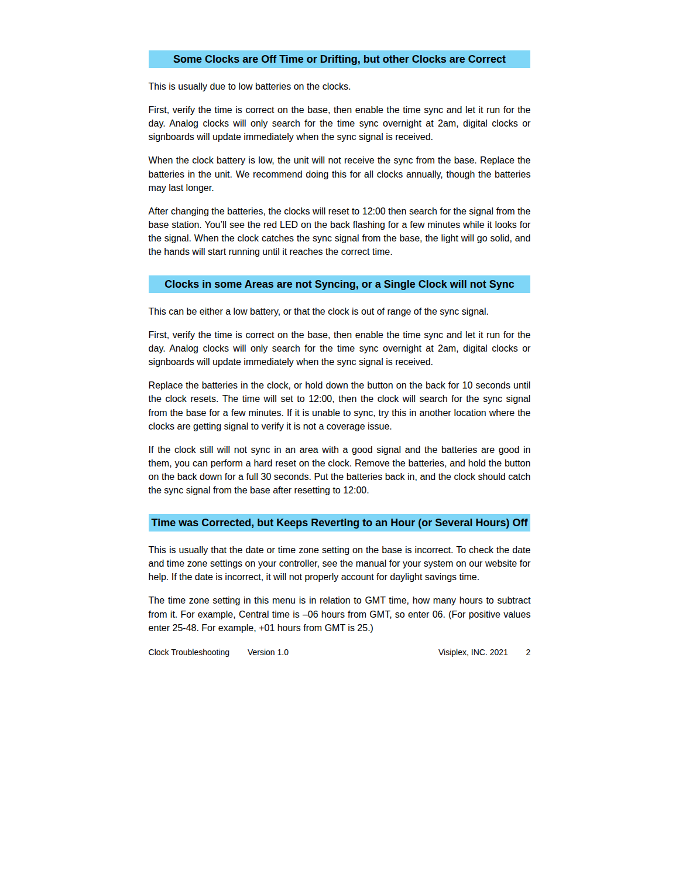Some Clocks are Off Time or Drifting, but other Clocks are Correct
This is usually due to low batteries on the clocks.
First, verify the time is correct on the base, then enable the time sync and let it run for the day. Analog clocks will only search for the time sync overnight at 2am, digital clocks or signboards will update immediately when the sync signal is received.
When the clock battery is low, the unit will not receive the sync from the base. Replace the batteries in the unit. We recommend doing this for all clocks annually, though the batteries may last longer.
After changing the batteries, the clocks will reset to 12:00 then search for the signal from the base station. You’ll see the red LED on the back flashing for a few minutes while it looks for the signal. When the clock catches the sync signal from the base, the light will go solid, and the hands will start running until it reaches the correct time.
Clocks in some Areas are not Syncing, or a Single Clock will not Sync
This can be either a low battery, or that the clock is out of range of the sync signal.
First, verify the time is correct on the base, then enable the time sync and let it run for the day. Analog clocks will only search for the time sync overnight at 2am, digital clocks or signboards will update immediately when the sync signal is received.
Replace the batteries in the clock, or hold down the button on the back for 10 seconds until the clock resets. The time will set to 12:00, then the clock will search for the sync signal from the base for a few minutes. If it is unable to sync, try this in another location where the clocks are getting signal to verify it is not a coverage issue.
If the clock still will not sync in an area with a good signal and the batteries are good in them, you can perform a hard reset on the clock. Remove the batteries, and hold the button on the back down for a full 30 seconds. Put the batteries back in, and the clock should catch the sync signal from the base after resetting to 12:00.
Time was Corrected, but Keeps Reverting to an Hour (or Several Hours) Off
This is usually that the date or time zone setting on the base is incorrect. To check the date and time zone settings on your controller, see the manual for your system on our website for help. If the date is incorrect, it will not properly account for daylight savings time.
The time zone setting in this menu is in relation to GMT time, how many hours to subtract from it. For example, Central time is –06 hours from GMT, so enter 06. (For positive values enter 25-48. For example, +01 hours from GMT is 25.)
Clock Troubleshooting Version 1.0 Visiplex, INC. 2021 2